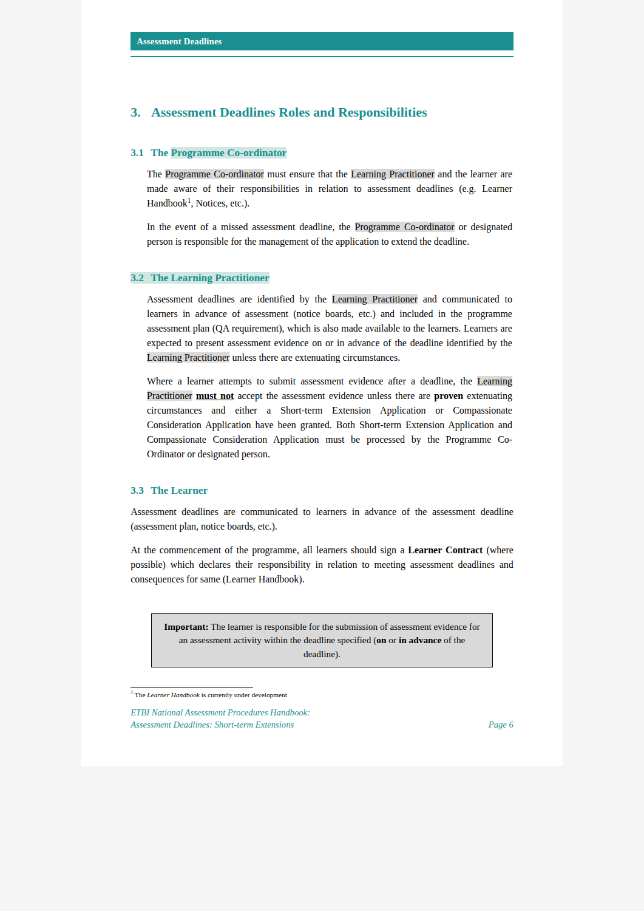Assessment Deadlines
3. Assessment Deadlines Roles and Responsibilities
3.1 The Programme Co-ordinator
The Programme Co-ordinator must ensure that the Learning Practitioner and the learner are made aware of their responsibilities in relation to assessment deadlines (e.g. Learner Handbook1, Notices, etc.).
In the event of a missed assessment deadline, the Programme Co-ordinator or designated person is responsible for the management of the application to extend the deadline.
3.2 The Learning Practitioner
Assessment deadlines are identified by the Learning Practitioner and communicated to learners in advance of assessment (notice boards, etc.) and included in the programme assessment plan (QA requirement), which is also made available to the learners. Learners are expected to present assessment evidence on or in advance of the deadline identified by the Learning Practitioner unless there are extenuating circumstances.
Where a learner attempts to submit assessment evidence after a deadline, the Learning Practitioner must not accept the assessment evidence unless there are proven extenuating circumstances and either a Short-term Extension Application or Compassionate Consideration Application have been granted. Both Short-term Extension Application and Compassionate Consideration Application must be processed by the Programme Co-Ordinator or designated person.
3.3 The Learner
Assessment deadlines are communicated to learners in advance of the assessment deadline (assessment plan, notice boards, etc.).
At the commencement of the programme, all learners should sign a Learner Contract (where possible) which declares their responsibility in relation to meeting assessment deadlines and consequences for same (Learner Handbook).
Important: The learner is responsible for the submission of assessment evidence for an assessment activity within the deadline specified (on or in advance of the deadline).
1 The Learner Handbook is currently under development
ETBI National Assessment Procedures Handbook:
Assessment Deadlines: Short-term Extensions
Page 6